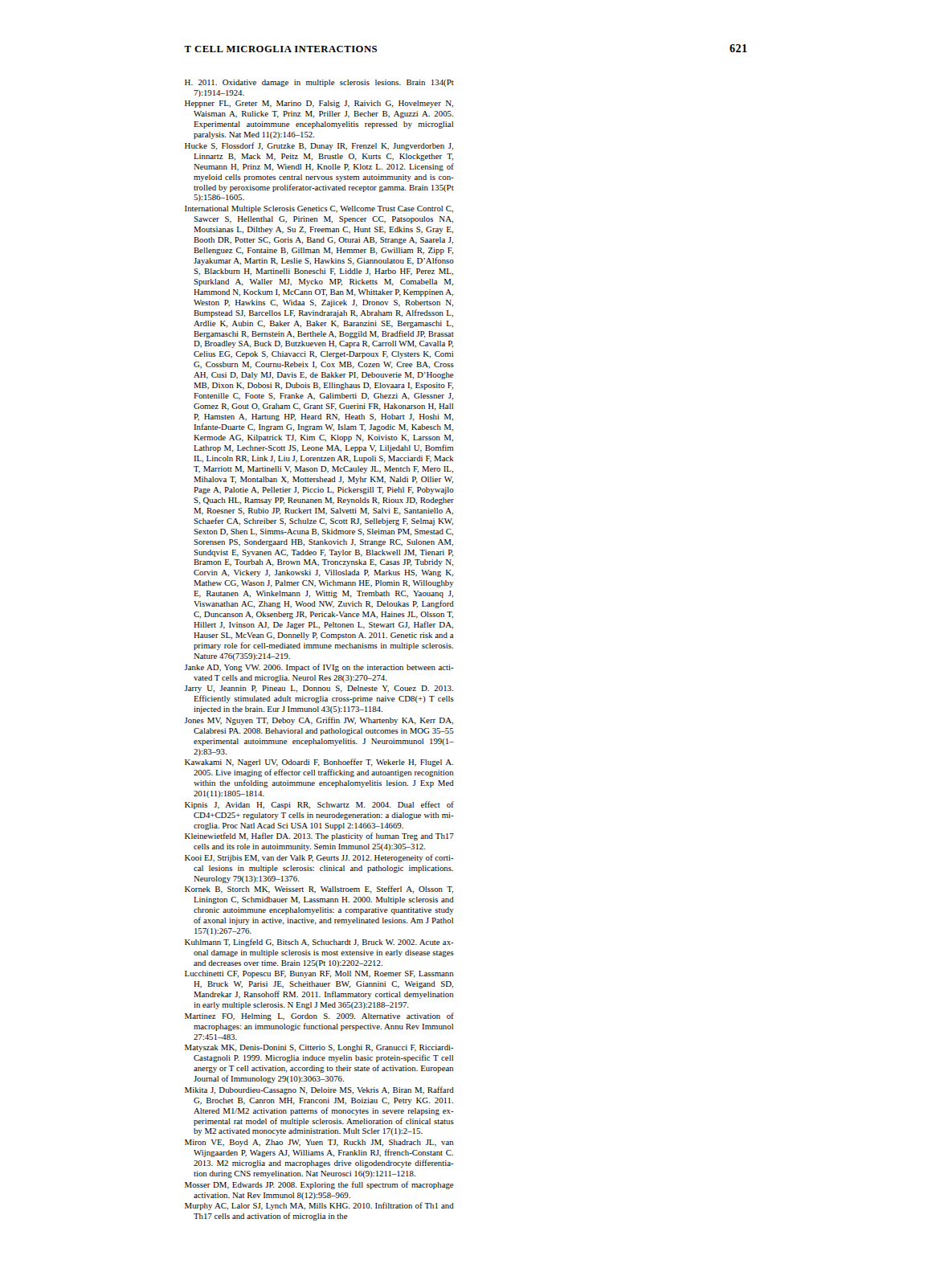T cell microglia interactions 621
H. 2011. Oxidative damage in multiple sclerosis lesions. Brain 134(Pt 7):1914–1924.
Heppner FL, Greter M, Marino D, Falsig J, Raivich G, Hovelmeyer N, Waisman A, Rulicke T, Prinz M, Priller J, Becher B, Aguzzi A. 2005. Experimental autoimmune encephalomyelitis repressed by microglial paralysis. Nat Med 11(2):146–152.
Hucke S, Flossdorf J, Grutzke B, Dunay IR, Frenzel K, Jungverdorben J, Linnartz B, Mack M, Peitz M, Brustle O, Kurts C, Klockgether T, Neumann H, Prinz M, Wiendl H, Knolle P, Klotz L. 2012. Licensing of myeloid cells promotes central nervous system autoimmunity and is controlled by peroxisome proliferator-activated receptor gamma. Brain 135(Pt 5):1586–1605.
International Multiple Sclerosis Genetics C, Wellcome Trust Case Control C, Sawcer S, Hellenthal G, Pirinen M, Spencer CC, Patsopoulos NA, Moutsianas L, Dilthey A, Su Z, Freeman C, Hunt SE, Edkins S, Gray E, Booth DR, Potter SC, Goris A, Band G, Oturai AB, Strange A, Saarela J, Bellenguez C, Fontaine B, Gillman M, Hemmer B, Gwilliam R, Zipp F, Jayakumar A, Martin R, Leslie S, Hawkins S, Giannoulatou E, D’Alfonso S, Blackburn H, Martinelli Boneschi F, Liddle J, Harbo HF, Perez ML, Spurkland A, Waller MJ, Mycko MP, Ricketts M, Comabella M, Hammond N, Kockum I, McCann OT, Ban M, Whittaker P, Kemppinen A, Weston P, Hawkins C, Widaa S, Zajicek J, Dronov S, Robertson N, Bumpstead SJ, Barcellos LF, Ravindrarajah R, Abraham R, Alfredsson L, Ardlie K, Aubin C, Baker A, Baker K, Baranzini SE, Bergamaschi L, Bergamaschi R, Bernstein A, Berthele A, Boggild M, Bradfield JP, Brassat D, Broadley SA, Buck D, Butzkueven H, Capra R, Carroll WM, Cavalla P, Celius EG, Cepok S, Chiavacci R, Clerget-Darpoux F, Clysters K, Comi G, Cossburn M, Cournu-Rebeix I, Cox MB, Cozen W, Cree BA, Cross AH, Cusi D, Daly MJ, Davis E, de Bakker PI, Debouverie M, D’Hooghe MB, Dixon K, Dobosi R, Dubois B, Ellinghaus D, Elovaara I, Esposito F, Fontenille C, Foote S, Franke A, Galimberti D, Ghezzi A, Glessner J, Gomez R, Gout O, Graham C, Grant SF, Guerini FR, Hakonarson H, Hall P, Hamsten A, Hartung HP, Heard RN, Heath S, Hobart J, Hoshi M, Infante-Duarte C, Ingram G, Ingram W, Islam T, Jagodic M, Kabesch M, Kermode AG, Kilpatrick TJ, Kim C, Klopp N, Koivisto K, Larsson M, Lathrop M, Lechner-Scott JS, Leone MA, Leppa V, Liljedahl U, Bomfim IL, Lincoln RR, Link J, Liu J, Lorentzen AR, Lupoli S, Macciardi F, Mack T, Marriott M, Martinelli V, Mason D, McCauley JL, Mentch F, Mero IL, Mihalova T, Montalban X, Mottershead J, Myhr KM, Naldi P, Ollier W, Page A, Palotie A, Pelletier J, Piccio L, Pickersgill T, Piehl F, Pobywajlo S, Quach HL, Ramsay PP, Reunanen M, Reynolds R, Rioux JD, Rodegher M, Roesner S, Rubio JP, Ruckert IM, Salvetti M, Salvi E, Santaniello A, Schaefer CA, Schreiber S, Schulze C, Scott RJ, Sellebjerg F, Selmaj KW, Sexton D, Shen L, Simms-Acuna B, Skidmore S, Sleiman PM, Smestad C, Sorensen PS, Sondergaard HB, Stankovich J, Strange RC, Sulonen AM, Sundqvist E, Syvanen AC, Taddeo F, Taylor B, Blackwell JM, Tienari P, Bramon E, Tourbah A, Brown MA, Tronczynska E, Casas JP, Tubridy N, Corvin A, Vickery J, Jankowski J, Villoslada P, Markus HS, Wang K, Mathew CG, Wason J, Palmer CN, Wichmann HE, Plomin R, Willoughby E, Rautanen A, Winkelmann J, Wittig M, Trembath RC, Yaouanq J, Viswanathan AC, Zhang H, Wood NW, Zuvich R, Deloukas P, Langford C, Duncanson A, Oksenberg JR, Pericak-Vance MA, Haines JL, Olsson T, Hillert J, Ivinson AJ, De Jager PL, Peltonen L, Stewart GJ, Hafler DA, Hauser SL, McVean G, Donnelly P, Compston A. 2011. Genetic risk and a primary role for cell-mediated immune mechanisms in multiple sclerosis. Nature 476(7359):214–219.
Janke AD, Yong VW. 2006. Impact of IVIg on the interaction between activated T cells and microglia. Neurol Res 28(3):270–274.
Jarry U, Jeannin P, Pineau L, Donnou S, Delneste Y, Couez D. 2013. Efficiently stimulated adult microglia cross-prime naive CD8(+) T cells injected in the brain. Eur J Immunol 43(5):1173–1184.
Jones MV, Nguyen TT, Deboy CA, Griffin JW, Whartenby KA, Kerr DA, Calabresi PA. 2008. Behavioral and pathological outcomes in MOG 35–55 experimental autoimmune encephalomyelitis. J Neuroimmunol 199(1–2):83–93.
Kawakami N, Nagerl UV, Odoardi F, Bonhoeffer T, Wekerle H, Flugel A. 2005. Live imaging of effector cell trafficking and autoantigen recognition within the unfolding autoimmune encephalomyelitis lesion. J Exp Med 201(11):1805–1814.
Kipnis J, Avidan H, Caspi RR, Schwartz M. 2004. Dual effect of CD4+CD25+ regulatory T cells in neurodegeneration: a dialogue with microglia. Proc Natl Acad Sci USA 101 Suppl 2:14663–14669.
Kleinewietfeld M, Hafler DA. 2013. The plasticity of human Treg and Th17 cells and its role in autoimmunity. Semin Immunol 25(4):305–312.
Kooi EJ, Strijbis EM, van der Valk P, Geurts JJ. 2012. Heterogeneity of cortical lesions in multiple sclerosis: clinical and pathologic implications. Neurology 79(13):1369–1376.
Kornek B, Storch MK, Weissert R, Wallstroem E, Stefferl A, Olsson T, Linington C, Schmidbauer M, Lassmann H. 2000. Multiple sclerosis and chronic autoimmune encephalomyelitis: a comparative quantitative study of axonal injury in active, inactive, and remyelinated lesions. Am J Pathol 157(1):267–276.
Kuhlmann T, Lingfeld G, Bitsch A, Schuchardt J, Bruck W. 2002. Acute axonal damage in multiple sclerosis is most extensive in early disease stages and decreases over time. Brain 125(Pt 10):2202–2212.
Lucchinetti CF, Popescu BF, Bunyan RF, Moll NM, Roemer SF, Lassmann H, Bruck W, Parisi JE, Scheithauer BW, Giannini C, Weigand SD, Mandrekar J, Ransohoff RM. 2011. Inflammatory cortical demyelination in early multiple sclerosis. N Engl J Med 365(23):2188–2197.
Martinez FO, Helming L, Gordon S. 2009. Alternative activation of macrophages: an immunologic functional perspective. Annu Rev Immunol 27:451–483.
Matyszak MK, Denis-Donini S, Citterio S, Longhi R, Granucci F, Ricciardi-Castagnoli P. 1999. Microglia induce myelin basic protein-specific T cell anergy or T cell activation, according to their state of activation. European Journal of Immunology 29(10):3063–3076.
Mikita J, Dubourdieu-Cassagno N, Deloire MS, Vekris A, Biran M, Raffard G, Brochet B, Canron MH, Franconi JM, Boiziau C, Petry KG. 2011. Altered M1/M2 activation patterns of monocytes in severe relapsing experimental rat model of multiple sclerosis. Amelioration of clinical status by M2 activated monocyte administration. Mult Scler 17(1):2–15.
Miron VE, Boyd A, Zhao JW, Yuen TJ, Ruckh JM, Shadrach JL, van Wijngaarden P, Wagers AJ, Williams A, Franklin RJ, ffrench-Constant C. 2013. M2 microglia and macrophages drive oligodendrocyte differentiation during CNS remyelination. Nat Neurosci 16(9):1211–1218.
Mosser DM, Edwards JP. 2008. Exploring the full spectrum of macrophage activation. Nat Rev Immunol 8(12):958–969.
Murphy AC, Lalor SJ, Lynch MA, Mills KHG. 2010. Infiltration of Th1 and Th17 cells and activation of microglia in the